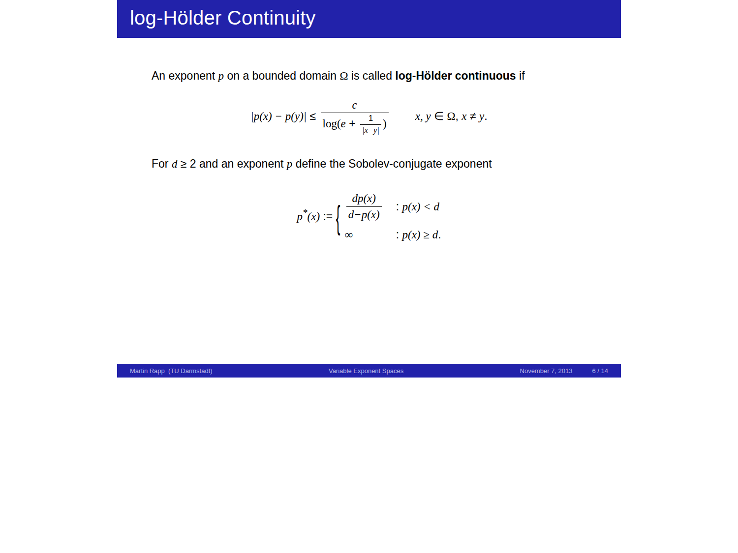log-Hölder Continuity
An exponent p on a bounded domain Ω is called log-Hölder continuous if
|p(x) − p(y)| ≤ c log(e + 1 |x−y| ) x, y ∈ Ω, x ≠ y.
For d ≥ 2 and an exponent p define the Sobolev-conjugate exponent
p*(x) := {
| dp(x) d−p(x) | : p(x) < d |
| ∞ | : p(x) ≥ d . |
Martin Rapp (TU Darmstadt)
Variable Exponent Spaces
November 7, 20136 / 14